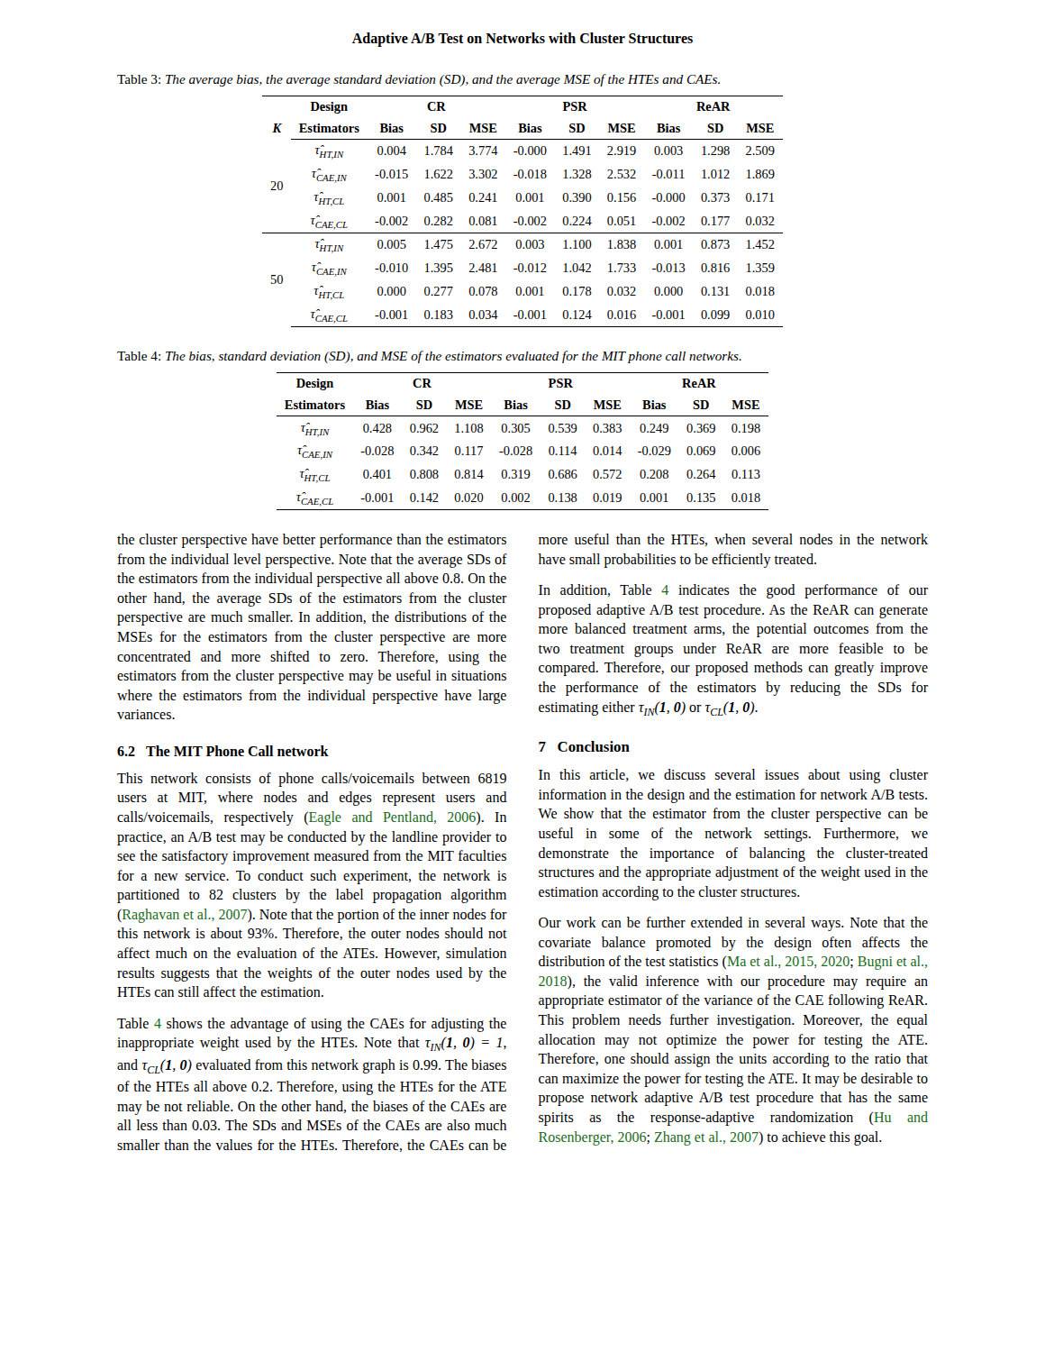Adaptive A/B Test on Networks with Cluster Structures
Table 3: The average bias, the average standard deviation (SD), and the average MSE of the HTEs and CAEs.
| K | Design | CR | PSR | ReAR |
| --- | --- | --- | --- | --- |
| Estimators | Bias | SD | MSE | Bias | SD | MSE | Bias | SD | MSE |
| 20 | τ̂ HT,IN | 0.004 | 1.784 | 3.774 | -0.000 | 1.491 | 2.919 | 0.003 | 1.298 | 2.509 |
| τ̂ CAE,IN | -0.015 | 1.622 | 3.302 | -0.018 | 1.328 | 2.532 | -0.011 | 1.012 | 1.869 |
| τ̂ HT,CL | 0.001 | 0.485 | 0.241 | 0.001 | 0.390 | 0.156 | -0.000 | 0.373 | 0.171 |
| τ̂ CAE,CL | -0.002 | 0.282 | 0.081 | -0.002 | 0.224 | 0.051 | -0.002 | 0.177 | 0.032 |
| 50 | τ̂ HT,IN | 0.005 | 1.475 | 2.672 | 0.003 | 1.100 | 1.838 | 0.001 | 0.873 | 1.452 |
| τ̂ CAE,IN | -0.010 | 1.395 | 2.481 | -0.012 | 1.042 | 1.733 | -0.013 | 0.816 | 1.359 |
| τ̂ HT,CL | 0.000 | 0.277 | 0.078 | 0.001 | 0.178 | 0.032 | 0.000 | 0.131 | 0.018 |
| τ̂ CAE,CL | -0.001 | 0.183 | 0.034 | -0.001 | 0.124 | 0.016 | -0.001 | 0.099 | 0.010 |
Table 4: The bias, standard deviation (SD), and MSE of the estimators evaluated for the MIT phone call networks.
| Design | CR | PSR | ReAR |
| --- | --- | --- | --- |
| Estimators | Bias | SD | MSE | Bias | SD | MSE | Bias | SD | MSE |
| τ̂ HT,IN | 0.428 | 0.962 | 1.108 | 0.305 | 0.539 | 0.383 | 0.249 | 0.369 | 0.198 |
| τ̂ CAE,IN | -0.028 | 0.342 | 0.117 | -0.028 | 0.114 | 0.014 | -0.029 | 0.069 | 0.006 |
| τ̂ HT,CL | 0.401 | 0.808 | 0.814 | 0.319 | 0.686 | 0.572 | 0.208 | 0.264 | 0.113 |
| τ̂ CAE,CL | -0.001 | 0.142 | 0.020 | 0.002 | 0.138 | 0.019 | 0.001 | 0.135 | 0.018 |
the cluster perspective have better performance than the estimators from the individual level perspective. Note that the average SDs of the estimators from the individual perspective all above 0.8. On the other hand, the average SDs of the estimators from the cluster perspective are much smaller. In addition, the distributions of the MSEs for the estimators from the cluster perspective are more concentrated and more shifted to zero. Therefore, using the estimators from the cluster perspective may be useful in situations where the estimators from the individual perspective have large variances.
6.2 The MIT Phone Call network
This network consists of phone calls/voicemails between 6819 users at MIT, where nodes and edges represent users and calls/voicemails, respectively (Eagle and Pentland, 2006). In practice, an A/B test may be conducted by the landline provider to see the satisfactory improvement measured from the MIT faculties for a new service. To conduct such experiment, the network is partitioned to 82 clusters by the label propagation algorithm (Raghavan et al., 2007). Note that the portion of the inner nodes for this network is about 93%. Therefore, the outer nodes should not affect much on the evaluation of the ATEs. However, simulation results suggests that the weights of the outer nodes used by the HTEs can still affect the estimation.
Table 4 shows the advantage of using the CAEs for adjusting the inappropriate weight used by the HTEs. Note that τIN(1, 0) = 1, and τCL(1, 0) evaluated from this network graph is 0.99. The biases of the HTEs all above 0.2. Therefore, using the HTEs for the ATE may be not reliable. On the other hand, the biases of the CAEs are all less than 0.03. The SDs and MSEs of the CAEs are also much smaller than the values for the HTEs. Therefore, the CAEs can be more useful than the HTEs, when several nodes in the network have small probabilities to be efficiently treated.
In addition, Table 4 indicates the good performance of our proposed adaptive A/B test procedure. As the ReAR can generate more balanced treatment arms, the potential outcomes from the two treatment groups under ReAR are more feasible to be compared. Therefore, our proposed methods can greatly improve the performance of the estimators by reducing the SDs for estimating either τIN(1, 0) or τCL(1, 0).
7 Conclusion
In this article, we discuss several issues about using cluster information in the design and the estimation for network A/B tests. We show that the estimator from the cluster perspective can be useful in some of the network settings. Furthermore, we demonstrate the importance of balancing the cluster-treated structures and the appropriate adjustment of the weight used in the estimation according to the cluster structures.
Our work can be further extended in several ways. Note that the covariate balance promoted by the design often affects the distribution of the test statistics (Ma et al., 2015, 2020; Bugni et al., 2018), the valid inference with our procedure may require an appropriate estimator of the variance of the CAE following ReAR. This problem needs further investigation. Moreover, the equal allocation may not optimize the power for testing the ATE. Therefore, one should assign the units according to the ratio that can maximize the power for testing the ATE. It may be desirable to propose network adaptive A/B test procedure that has the same spirits as the response-adaptive randomization (Hu and Rosenberger, 2006; Zhang et al., 2007) to achieve this goal.